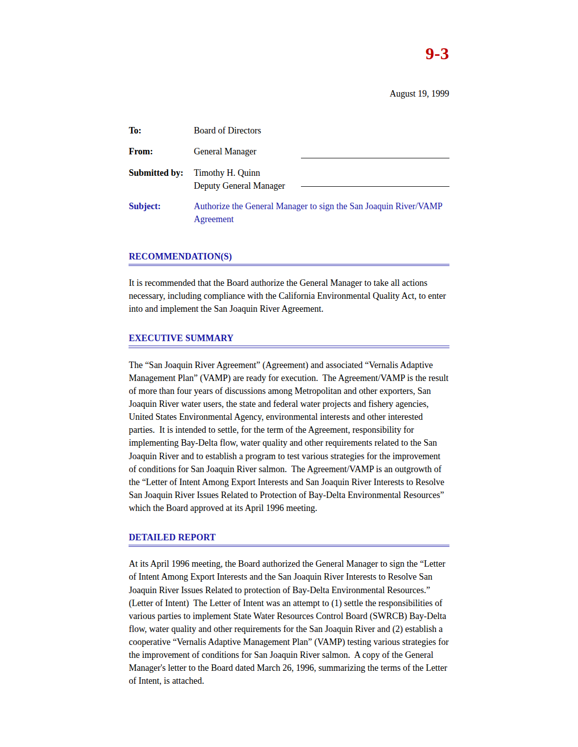9-3
August 19, 1999
| To: | Board of Directors | |
| From: | General Manager | |
| Submitted by: | Timothy H. Quinn Deputy General Manager | |
| Subject: | Authorize the General Manager to sign the San Joaquin River/VAMP Agreement |
RECOMMENDATION(S)
It is recommended that the Board authorize the General Manager to take all actions necessary, including compliance with the California Environmental Quality Act, to enter into and implement the San Joaquin River Agreement.
EXECUTIVE SUMMARY
The “San Joaquin River Agreement” (Agreement) and associated “Vernalis Adaptive Management Plan” (VAMP) are ready for execution. The Agreement/VAMP is the result of more than four years of discussions among Metropolitan and other exporters, San Joaquin River water users, the state and federal water projects and fishery agencies, United States Environmental Agency, environmental interests and other interested parties. It is intended to settle, for the term of the Agreement, responsibility for implementing Bay-Delta flow, water quality and other requirements related to the San Joaquin River and to establish a program to test various strategies for the improvement of conditions for San Joaquin River salmon. The Agreement/VAMP is an outgrowth of the “Letter of Intent Among Export Interests and San Joaquin River Interests to Resolve San Joaquin River Issues Related to Protection of Bay-Delta Environmental Resources” which the Board approved at its April 1996 meeting.
DETAILED REPORT
At its April 1996 meeting, the Board authorized the General Manager to sign the “Letter of Intent Among Export Interests and the San Joaquin River Interests to Resolve San Joaquin River Issues Related to protection of Bay-Delta Environmental Resources.” (Letter of Intent) The Letter of Intent was an attempt to (1) settle the responsibilities of various parties to implement State Water Resources Control Board (SWRCB) Bay-Delta flow, water quality and other requirements for the San Joaquin River and (2) establish a cooperative “Vernalis Adaptive Management Plan” (VAMP) testing various strategies for the improvement of conditions for San Joaquin River salmon. A copy of the General Manager's letter to the Board dated March 26, 1996, summarizing the terms of the Letter of Intent, is attached.